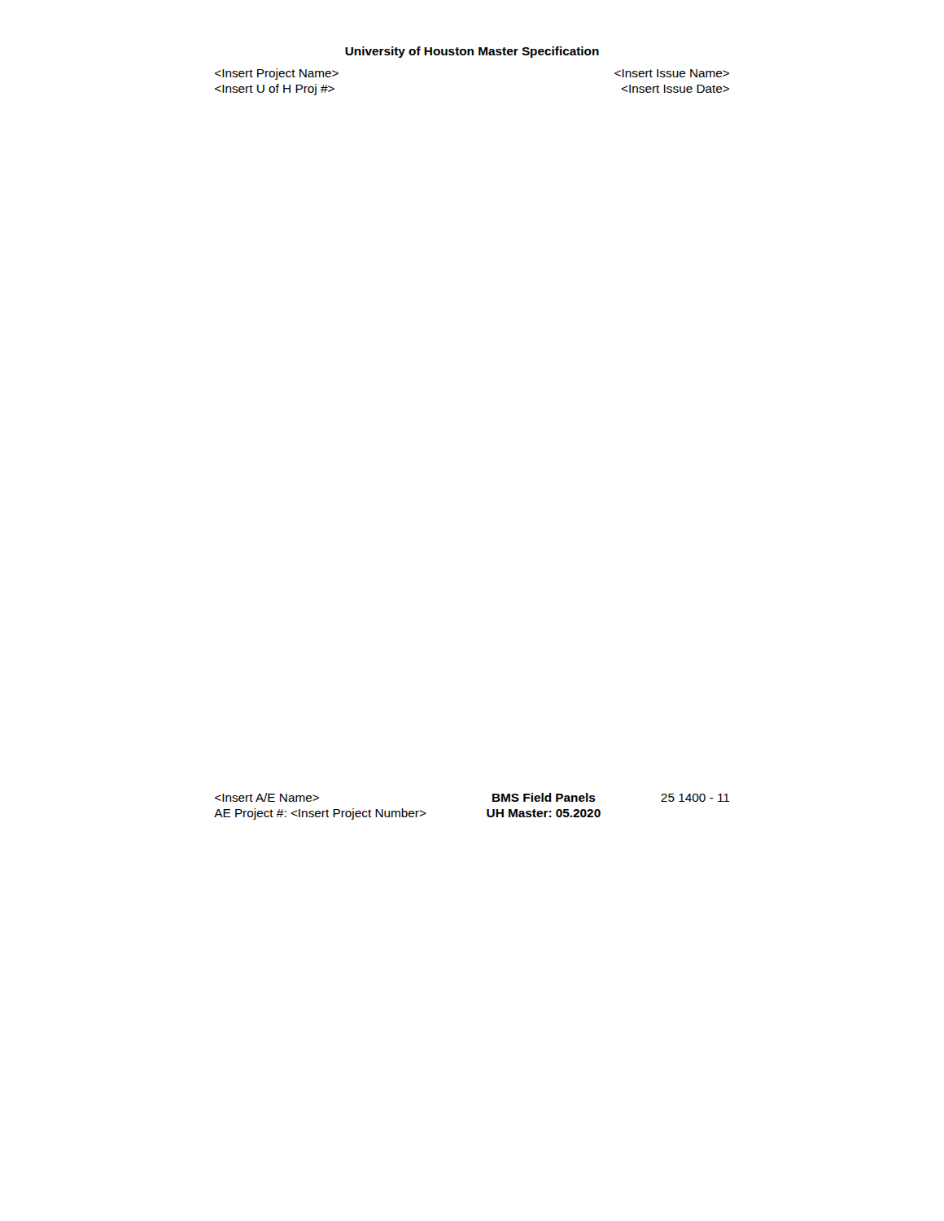University of Houston Master Specification
<Insert Project Name>
<Insert U of H Proj #>
<Insert Issue Name>
<Insert Issue Date>
<Insert A/E Name>
AE Project #: <Insert Project Number>
BMS Field Panels
UH Master: 05.2020
25 1400 - 11